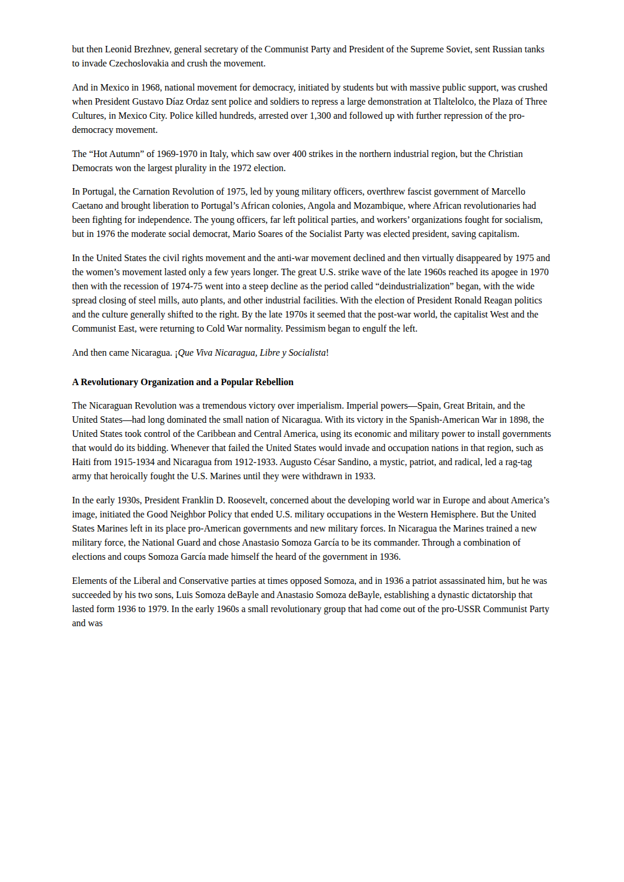but then Leonid Brezhnev, general secretary of the Communist Party and President of the Supreme Soviet, sent Russian tanks to invade Czechoslovakia and crush the movement.
And in Mexico in 1968, national movement for democracy, initiated by students but with massive public support, was crushed when President Gustavo Díaz Ordaz sent police and soldiers to repress a large demonstration at Tlaltelolco, the Plaza of Three Cultures, in Mexico City. Police killed hundreds, arrested over 1,300 and followed up with further repression of the pro-democracy movement.
The “Hot Autumn” of 1969-1970 in Italy, which saw over 400 strikes in the northern industrial region, but the Christian Democrats won the largest plurality in the 1972 election.
In Portugal, the Carnation Revolution of 1975, led by young military officers, overthrew fascist government of Marcello Caetano and brought liberation to Portugal’s African colonies, Angola and Mozambique, where African revolutionaries had been fighting for independence. The young officers, far left political parties, and workers’ organizations fought for socialism, but in 1976 the moderate social democrat, Mario Soares of the Socialist Party was elected president, saving capitalism.
In the United States the civil rights movement and the anti-war movement declined and then virtually disappeared by 1975 and the women’s movement lasted only a few years longer. The great U.S. strike wave of the late 1960s reached its apogee in 1970 then with the recession of 1974-75 went into a steep decline as the period called “deindustrialization” began, with the wide spread closing of steel mills, auto plants, and other industrial facilities. With the election of President Ronald Reagan politics and the culture generally shifted to the right. By the late 1970s it seemed that the post-war world, the capitalist West and the Communist East, were returning to Cold War normality. Pessimism began to engulf the left.
And then came Nicaragua. ¡Que Viva Nicaragua, Libre y Socialista!
A Revolutionary Organization and a Popular Rebellion
The Nicaraguan Revolution was a tremendous victory over imperialism. Imperial powers—Spain, Great Britain, and the United States—had long dominated the small nation of Nicaragua. With its victory in the Spanish-American War in 1898, the United States took control of the Caribbean and Central America, using its economic and military power to install governments that would do its bidding. Whenever that failed the United States would invade and occupation nations in that region, such as Haiti from 1915-1934 and Nicaragua from 1912-1933. Augusto César Sandino, a mystic, patriot, and radical, led a rag-tag army that heroically fought the U.S. Marines until they were withdrawn in 1933.
In the early 1930s, President Franklin D. Roosevelt, concerned about the developing world war in Europe and about America’s image, initiated the Good Neighbor Policy that ended U.S. military occupations in the Western Hemisphere. But the United States Marines left in its place pro-American governments and new military forces. In Nicaragua the Marines trained a new military force, the National Guard and chose Anastasio Somoza García to be its commander. Through a combination of elections and coups Somoza García made himself the heard of the government in 1936.
Elements of the Liberal and Conservative parties at times opposed Somoza, and in 1936 a patriot assassinated him, but he was succeeded by his two sons, Luis Somoza deBayle and Anastasio Somoza deBayle, establishing a dynastic dictatorship that lasted form 1936 to 1979. In the early 1960s a small revolutionary group that had come out of the pro-USSR Communist Party and was